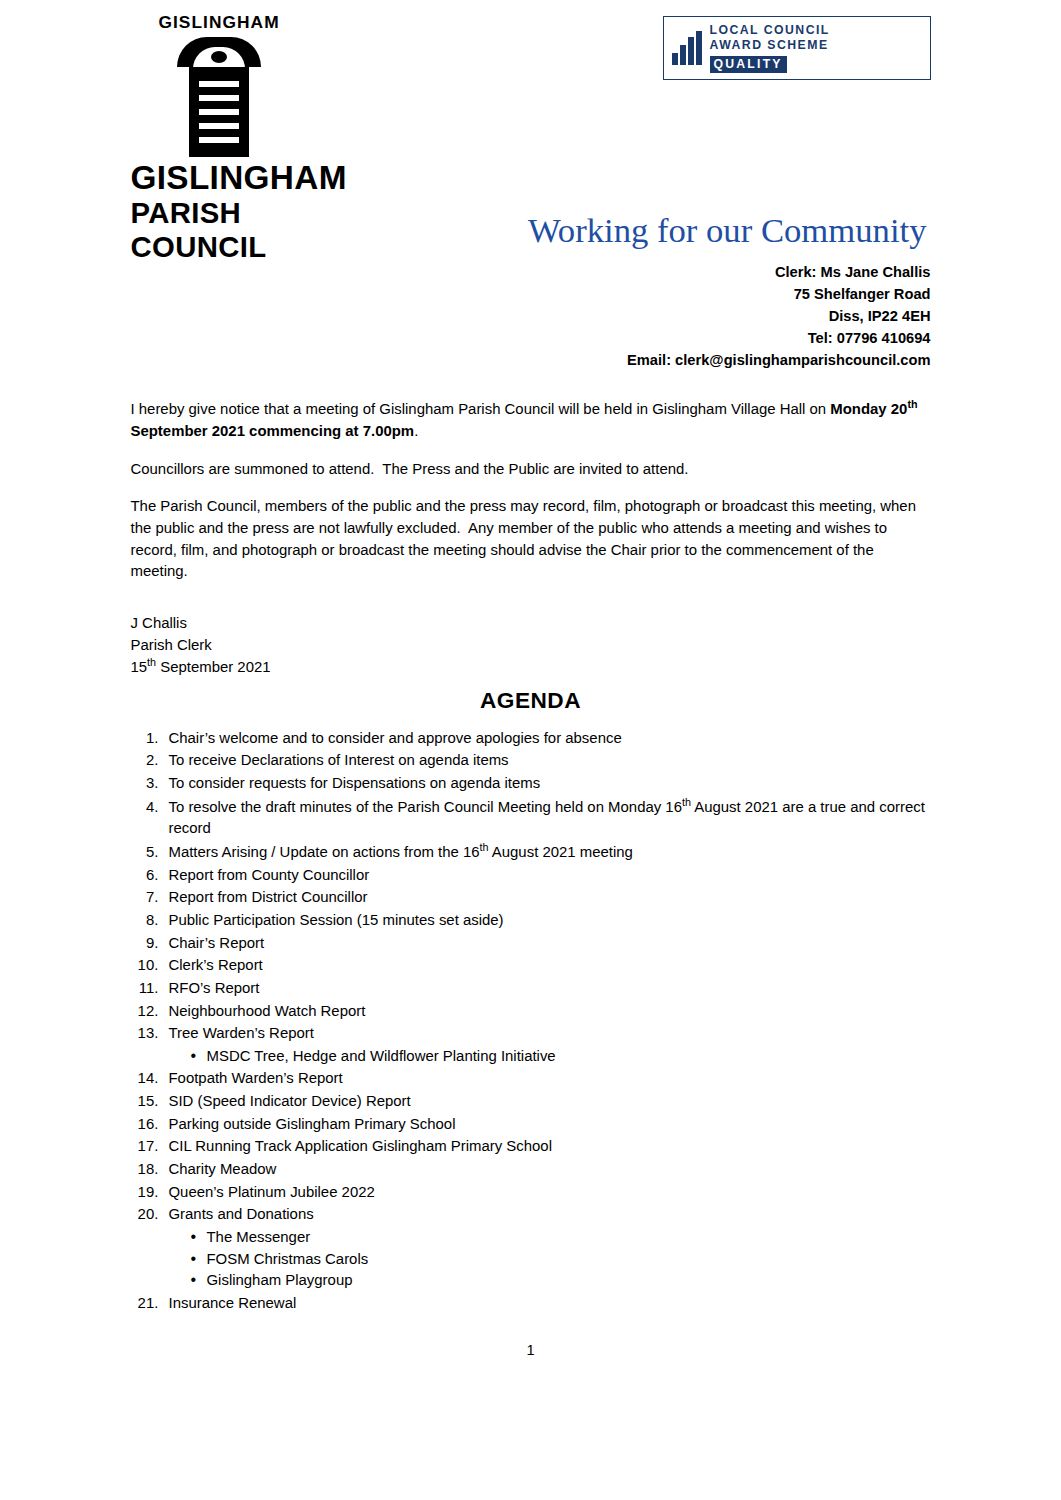GISLINGHAM
GISLINGHAM
PARISH COUNCIL
LOCAL COUNCIL
AWARD SCHEME
QUALITY
Working for our Community
Clerk: Ms Jane Challis
75 Shelfanger Road
Diss, IP22 4EH
Tel: 07796 410694
Email: clerk@gislinghamparishcouncil.com
I hereby give notice that a meeting of Gislingham Parish Council will be held in Gislingham Village Hall on Monday 20th September 2021 commencing at 7.00pm.
Councillors are summoned to attend. The Press and the Public are invited to attend.
The Parish Council, members of the public and the press may record, film, photograph or broadcast this meeting, when the public and the press are not lawfully excluded. Any member of the public who attends a meeting and wishes to record, film, and photograph or broadcast the meeting should advise the Chair prior to the commencement of the meeting.
J Challis
Parish Clerk
15th September 2021
AGENDA
Chair’s welcome and to consider and approve apologies for absence
To receive Declarations of Interest on agenda items
To consider requests for Dispensations on agenda items
To resolve the draft minutes of the Parish Council Meeting held on Monday 16th August 2021 are a true and correct record
Matters Arising / Update on actions from the 16th August 2021 meeting
Report from County Councillor
Report from District Councillor
Public Participation Session (15 minutes set aside)
Chair’s Report
Clerk’s Report
RFO’s Report
Neighbourhood Watch Report
Tree Warden’s Report
MSDC Tree, Hedge and Wildflower Planting Initiative
Footpath Warden’s Report
SID (Speed Indicator Device) Report
Parking outside Gislingham Primary School
CIL Running Track Application Gislingham Primary School
Charity Meadow
Queen’s Platinum Jubilee 2022
Grants and Donations
The Messenger
FOSM Christmas Carols
Gislingham Playgroup
Insurance Renewal
1